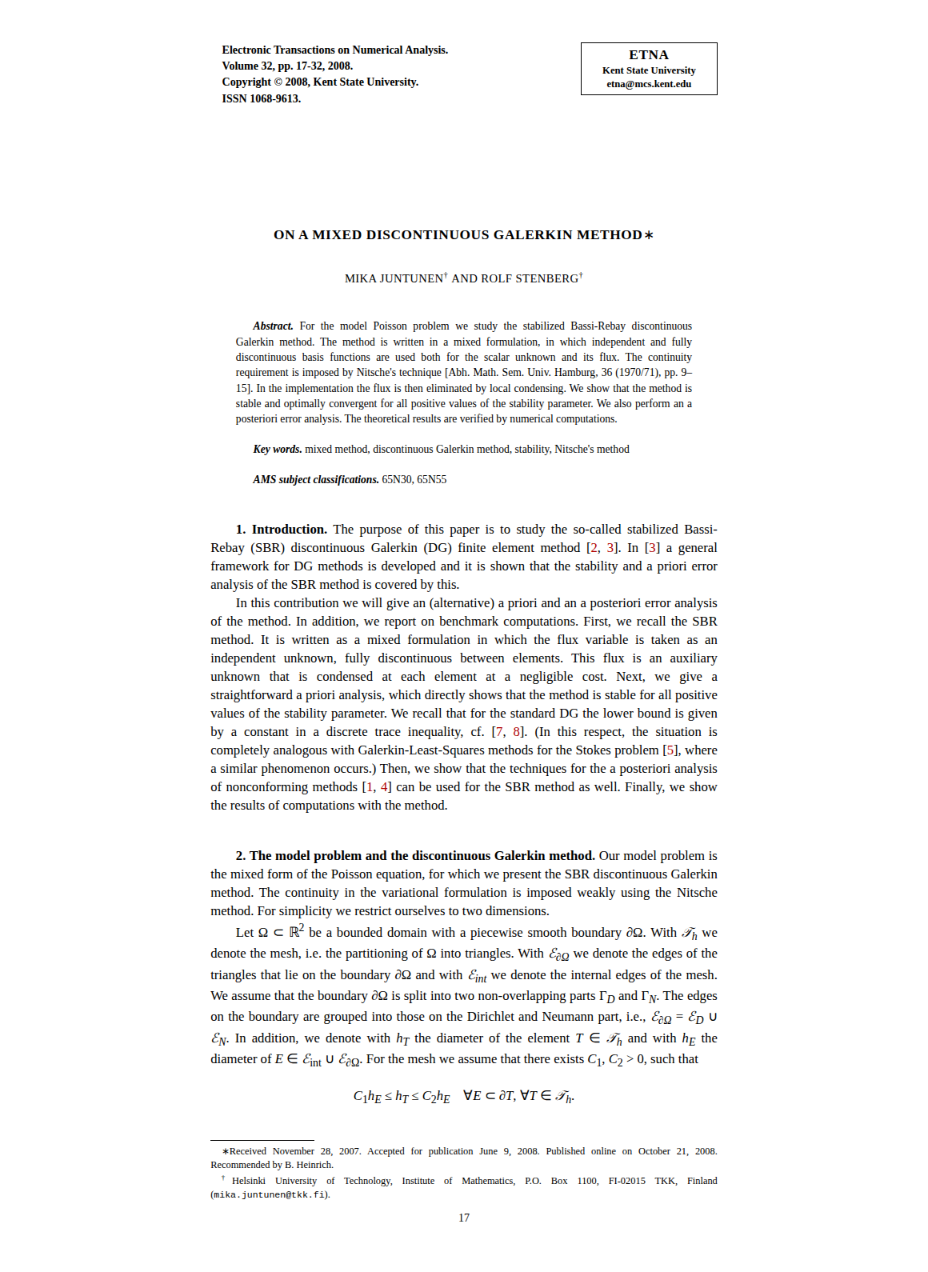Electronic Transactions on Numerical Analysis.
Volume 32, pp. 17-32, 2008.
Copyright © 2008, Kent State University.
ISSN 1068-9613.
ETNA
Kent State University
etna@mcs.kent.edu
ON A MIXED DISCONTINUOUS GALERKIN METHOD∗
MIKA JUNTUNEN† AND ROLF STENBERG†
Abstract. For the model Poisson problem we study the stabilized Bassi-Rebay discontinuous Galerkin method. The method is written in a mixed formulation, in which independent and fully discontinuous basis functions are used both for the scalar unknown and its flux. The continuity requirement is imposed by Nitsche's technique [Abh. Math. Sem. Univ. Hamburg, 36 (1970/71), pp. 9–15]. In the implementation the flux is then eliminated by local condensing. We show that the method is stable and optimally convergent for all positive values of the stability parameter. We also perform an a posteriori error analysis. The theoretical results are verified by numerical computations.
Key words. mixed method, discontinuous Galerkin method, stability, Nitsche's method
AMS subject classifications. 65N30, 65N55
1. Introduction. The purpose of this paper is to study the so-called stabilized Bassi-Rebay (SBR) discontinuous Galerkin (DG) finite element method [2, 3]. In [3] a general framework for DG methods is developed and it is shown that the stability and a priori error analysis of the SBR method is covered by this.
In this contribution we will give an (alternative) a priori and an a posteriori error analysis of the method. In addition, we report on benchmark computations. First, we recall the SBR method. It is written as a mixed formulation in which the flux variable is taken as an independent unknown, fully discontinuous between elements. This flux is an auxiliary unknown that is condensed at each element at a negligible cost. Next, we give a straightforward a priori analysis, which directly shows that the method is stable for all positive values of the stability parameter. We recall that for the standard DG the lower bound is given by a constant in a discrete trace inequality, cf. [7, 8]. (In this respect, the situation is completely analogous with Galerkin-Least-Squares methods for the Stokes problem [5], where a similar phenomenon occurs.) Then, we show that the techniques for the a posteriori analysis of nonconforming methods [1, 4] can be used for the SBR method as well. Finally, we show the results of computations with the method.
2. The model problem and the discontinuous Galerkin method. Our model problem is the mixed form of the Poisson equation, for which we present the SBR discontinuous Galerkin method. The continuity in the variational formulation is imposed weakly using the Nitsche method. For simplicity we restrict ourselves to two dimensions.
Let Ω ⊂ ℝ2 be a bounded domain with a piecewise smooth boundary ∂Ω. With 𝒯h we denote the mesh, i.e. the partitioning of Ω into triangles. With ℰ∂Ω we denote the edges of the triangles that lie on the boundary ∂Ω and with ℰint we denote the internal edges of the mesh. We assume that the boundary ∂Ω is split into two non-overlapping parts ΓD and ΓN. The edges on the boundary are grouped into those on the Dirichlet and Neumann part, i.e., ℰ∂Ω = ℰD ∪ ℰN. In addition, we denote with hT the diameter of the element T ∈ 𝒯h and with hE the diameter of E ∈ ℰint ∪ ℰ∂Ω. For the mesh we assume that there exists C1, C2 > 0, such that
C1hE ≤ hT ≤ C2hE ∀E ⊂ ∂T, ∀T ∈ 𝒯h.
∗Received November 28, 2007. Accepted for publication June 9, 2008. Published online on October 21, 2008. Recommended by B. Heinrich.
†Helsinki University of Technology, Institute of Mathematics, P.O. Box 1100, FI-02015 TKK, Finland (mika.juntunen@tkk.fi).
17